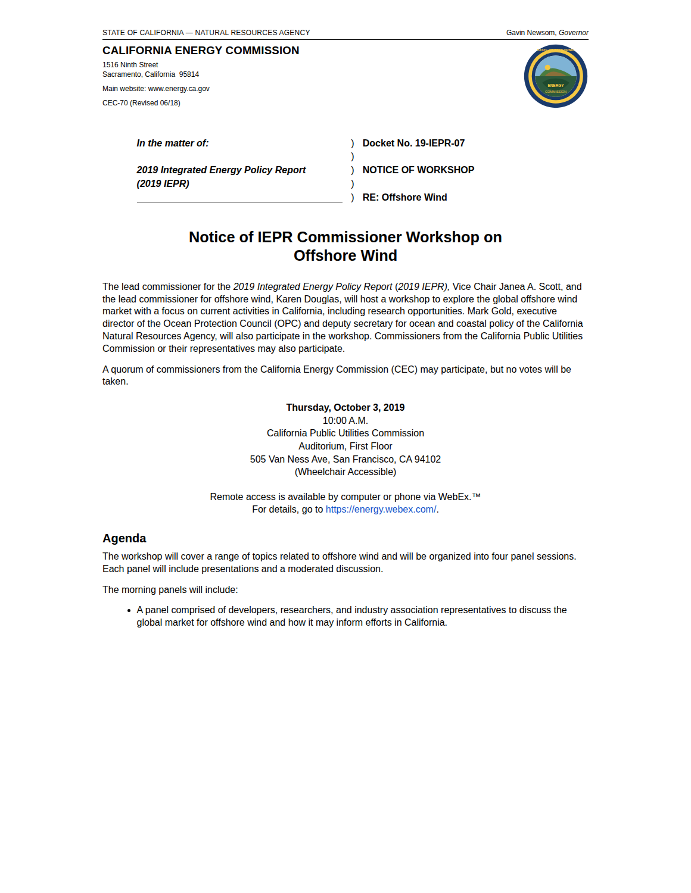STATE OF CALIFORNIA — NATURAL RESOURCES AGENCY
Gavin Newsom, Governor
CALIFORNIA ENERGY COMMISSION
1516 Ninth Street
Sacramento, California 95814
Main website: www.energy.ca.gov
CEC-70 (Revised 06/18)
ENERGY COMMISSION STATE OF CALIFORNIA
In the matter of:
)
Docket No. 19-IEPR-07
)
2019 Integrated Energy Policy Report
)
NOTICE OF WORKSHOP
(2019 IEPR)
)
)
RE: Offshore Wind
Notice of IEPR Commissioner Workshop on
Offshore Wind
The lead commissioner for the 2019 Integrated Energy Policy Report (2019 IEPR), Vice Chair Janea A. Scott, and the lead commissioner for offshore wind, Karen Douglas, will host a workshop to explore the global offshore wind market with a focus on current activities in California, including research opportunities. Mark Gold, executive director of the Ocean Protection Council (OPC) and deputy secretary for ocean and coastal policy of the California Natural Resources Agency, will also participate in the workshop. Commissioners from the California Public Utilities Commission or their representatives may also participate.
A quorum of commissioners from the California Energy Commission (CEC) may participate, but no votes will be taken.
Thursday, October 3, 2019
10:00 A.M.
California Public Utilities Commission
Auditorium, First Floor
505 Van Ness Ave, San Francisco, CA 94102
(Wheelchair Accessible)
Remote access is available by computer or phone via WebEx.™
For details, go to https://energy.webex.com/.
Agenda
The workshop will cover a range of topics related to offshore wind and will be organized into four panel sessions. Each panel will include presentations and a moderated discussion.
The morning panels will include:
A panel comprised of developers, researchers, and industry association representatives to discuss the global market for offshore wind and how it may inform efforts in California.